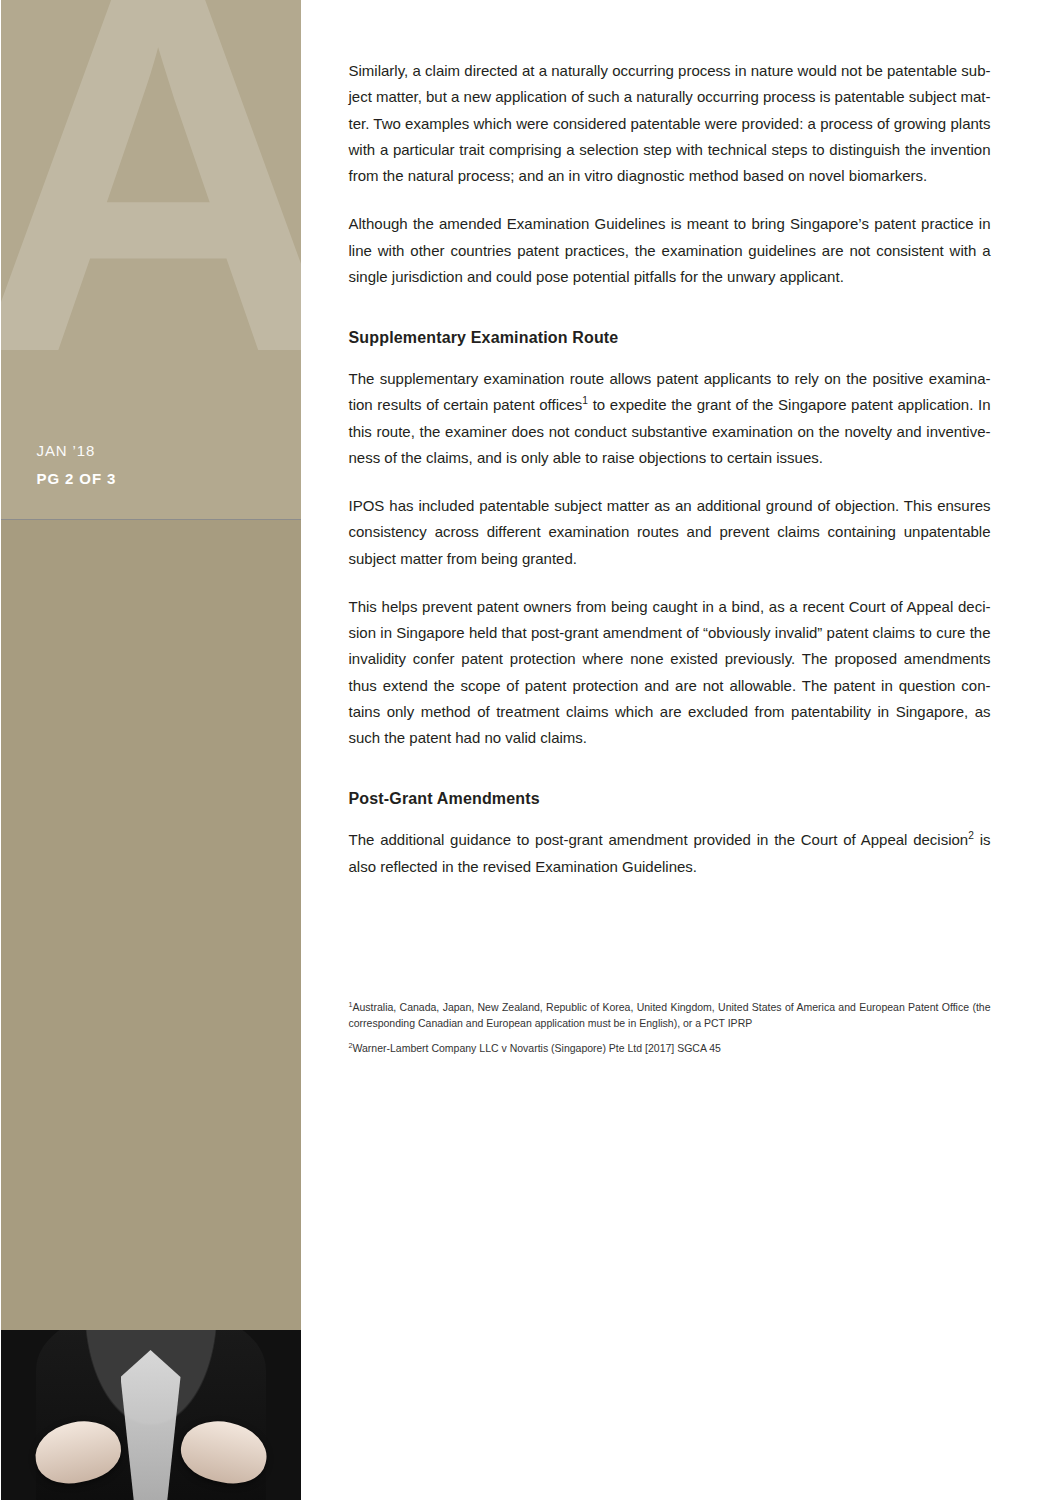A
JAN ’18 PG 2 OF 3
Similarly, a claim directed at a naturally occurring process in nature would not be patentable subject matter, but a new application of such a naturally occurring process is patentable subject matter. Two examples which were considered patentable were provided: a process of growing plants with a particular trait comprising a selection step with technical steps to distinguish the invention from the natural process; and an in vitro diagnostic method based on novel biomarkers.
Although the amended Examination Guidelines is meant to bring Singapore’s patent practice in line with other countries patent practices, the examination guidelines are not consistent with a single jurisdiction and could pose potential pitfalls for the unwary applicant.
Supplementary Examination Route
The supplementary examination route allows patent applicants to rely on the positive examination results of certain patent offices1 to expedite the grant of the Singapore patent application. In this route, the examiner does not conduct substantive examination on the novelty and inventiveness of the claims, and is only able to raise objections to certain issues.
IPOS has included patentable subject matter as an additional ground of objection. This ensures consistency across different examination routes and prevent claims containing unpatentable subject matter from being granted.
This helps prevent patent owners from being caught in a bind, as a recent Court of Appeal decision in Singapore held that post-grant amendment of “obviously invalid” patent claims to cure the invalidity confer patent protection where none existed previously. The proposed amendments thus extend the scope of patent protection and are not allowable. The patent in question contains only method of treatment claims which are excluded from patentability in Singapore, as such the patent had no valid claims.
Post-Grant Amendments
The additional guidance to post-grant amendment provided in the Court of Appeal decision2 is also reflected in the revised Examination Guidelines.
1Australia, Canada, Japan, New Zealand, Republic of Korea, United Kingdom, United States of America and European Patent Office (the corresponding Canadian and European application must be in English), or a PCT IPRP
2Warner-Lambert Company LLC v Novartis (Singapore) Pte Ltd [2017] SGCA 45